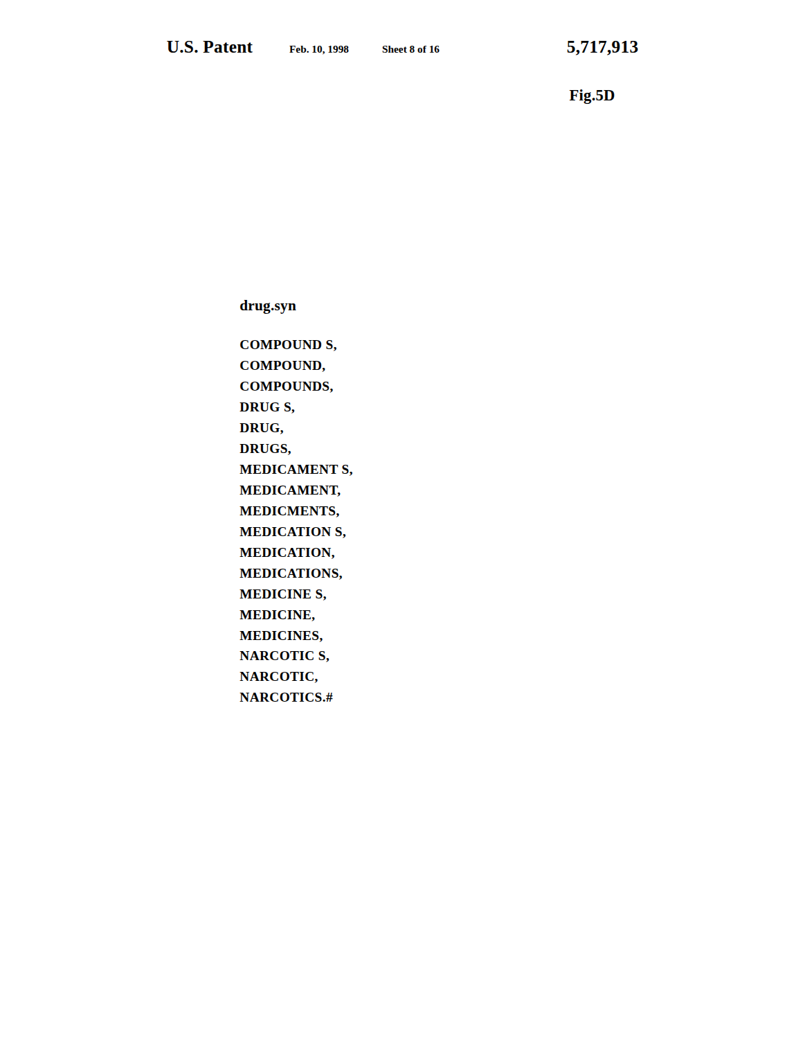U.S. Patent Feb. 10, 1998 Sheet 8 of 16 5,717,913
Fig.5D
drug.syn
COMPOUND S,
COMPOUND,
COMPOUNDS,
DRUG S,
DRUG,
DRUGS,
MEDICAMENT S,
MEDICAMENT,
MEDICMENTS,
MEDICATION S,
MEDICATION,
MEDICATIONS,
MEDICINE S,
MEDICINE,
MEDICINES,
NARCOTIC S,
NARCOTIC,
NARCOTICS.#